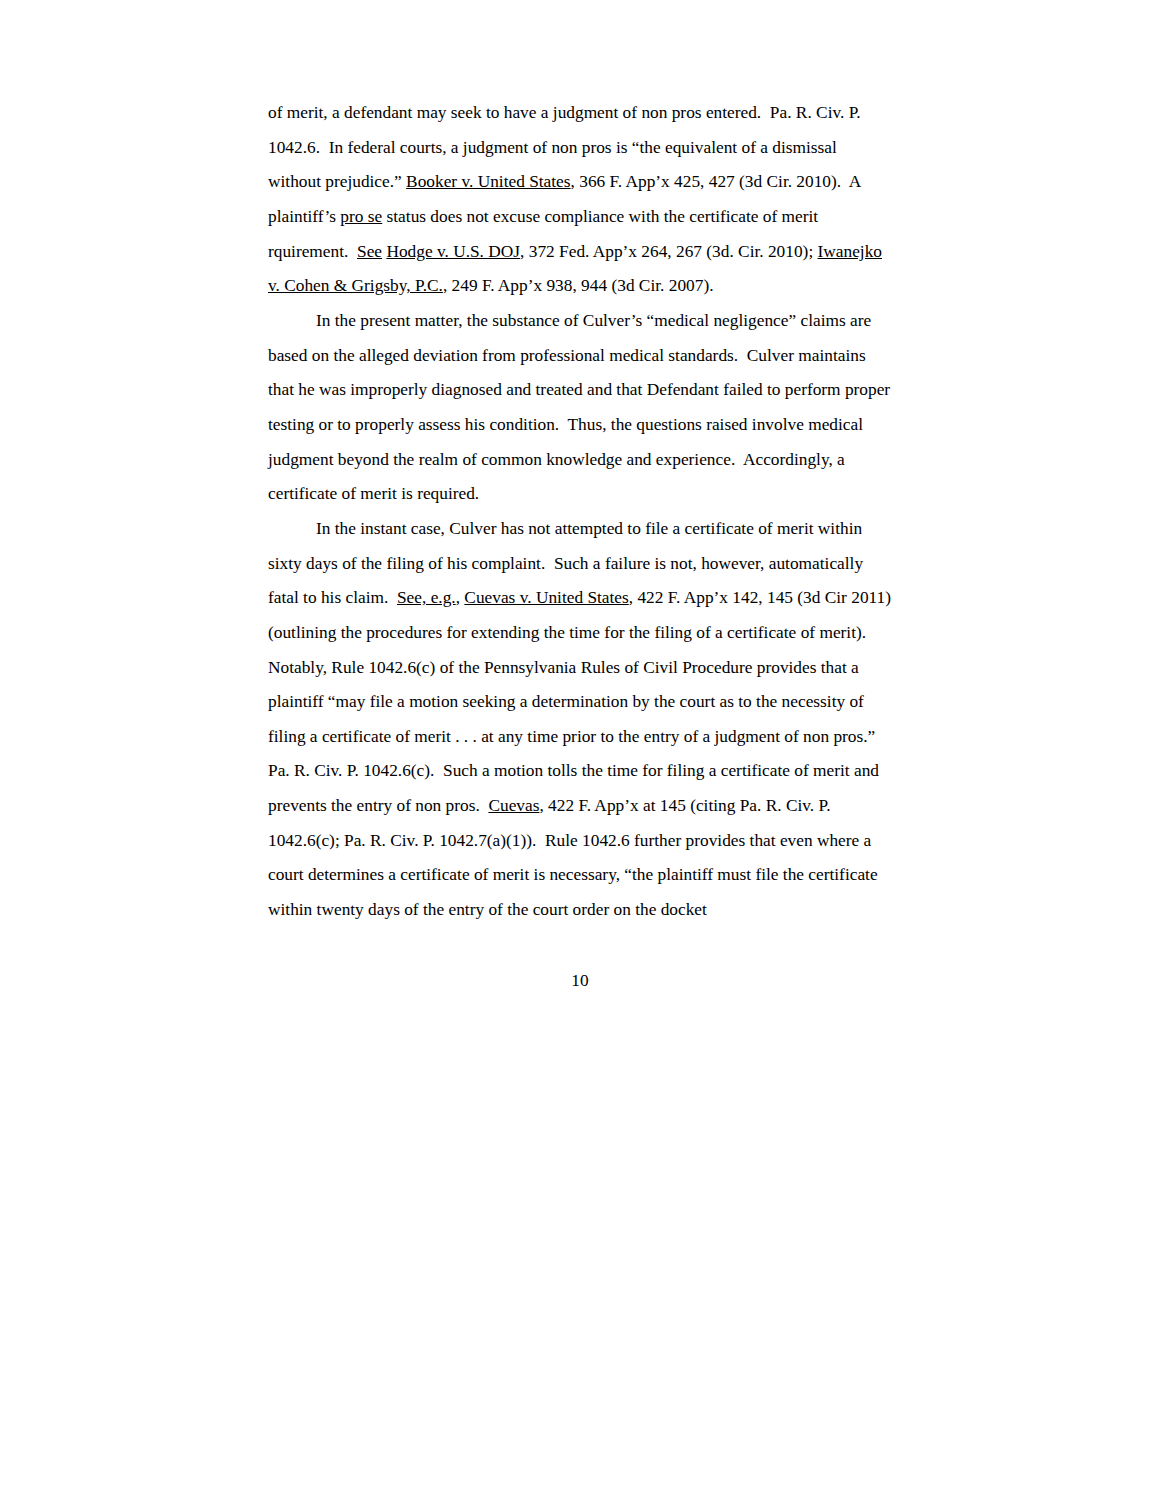of merit, a defendant may seek to have a judgment of non pros entered. Pa. R. Civ. P. 1042.6. In federal courts, a judgment of non pros is “the equivalent of a dismissal without prejudice.” Booker v. United States, 366 F. App’x 425, 427 (3d Cir. 2010). A plaintiff’s pro se status does not excuse compliance with the certificate of merit rquirement. See Hodge v. U.S. DOJ, 372 Fed. App’x 264, 267 (3d. Cir. 2010); Iwanejko v. Cohen & Grigsby, P.C., 249 F. App’x 938, 944 (3d Cir. 2007).
In the present matter, the substance of Culver’s “medical negligence” claims are based on the alleged deviation from professional medical standards. Culver maintains that he was improperly diagnosed and treated and that Defendant failed to perform proper testing or to properly assess his condition. Thus, the questions raised involve medical judgment beyond the realm of common knowledge and experience. Accordingly, a certificate of merit is required.
In the instant case, Culver has not attempted to file a certificate of merit within sixty days of the filing of his complaint. Such a failure is not, however, automatically fatal to his claim. See, e.g., Cuevas v. United States, 422 F. App’x 142, 145 (3d Cir 2011) (outlining the procedures for extending the time for the filing of a certificate of merit). Notably, Rule 1042.6(c) of the Pennsylvania Rules of Civil Procedure provides that a plaintiff “may file a motion seeking a determination by the court as to the necessity of filing a certificate of merit . . . at any time prior to the entry of a judgment of non pros.” Pa. R. Civ. P. 1042.6(c). Such a motion tolls the time for filing a certificate of merit and prevents the entry of non pros. Cuevas, 422 F. App’x at 145 (citing Pa. R. Civ. P. 1042.6(c); Pa. R. Civ. P. 1042.7(a)(1)). Rule 1042.6 further provides that even where a court determines a certificate of merit is necessary, “the plaintiff must file the certificate within twenty days of the entry of the court order on the docket
10